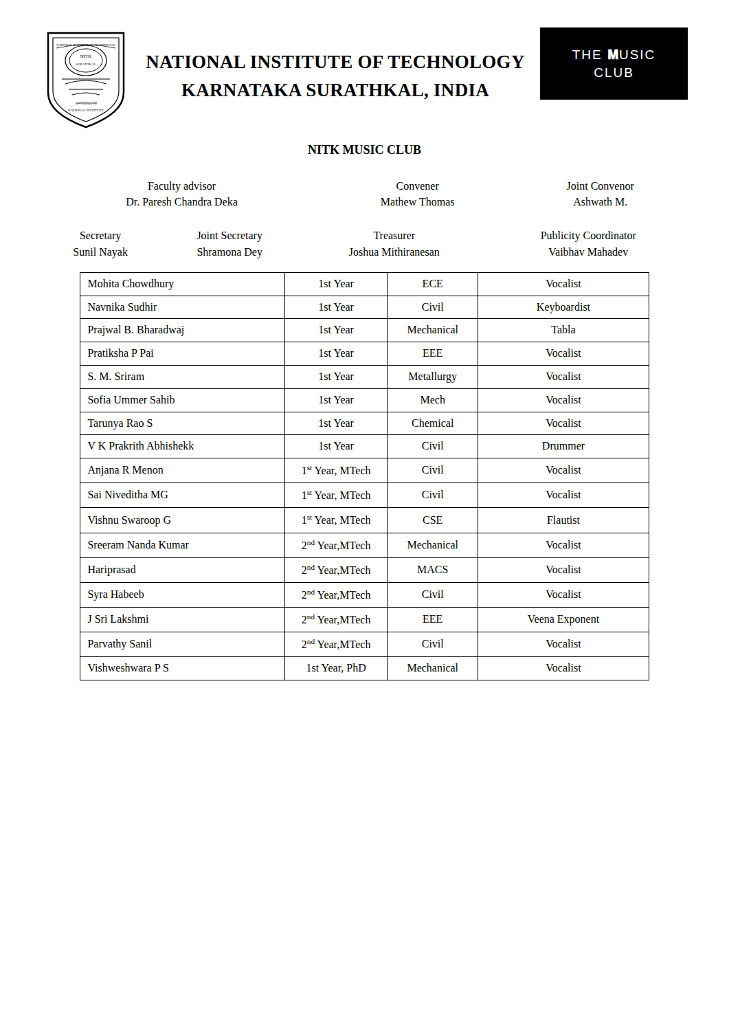NITK SURATHKAL कर्मण्येवाधिकारस्ते NATIONAL INSTITUTE NATIONAL INSTITUTE OF TECHNOLOGY
NATIONAL INSTITUTE OF TECHNOLOGY
KARNATAKA SURATHKAL, INDIA
THE 𝐌USIC
CLUB
NITK MUSIC CLUB
| Faculty advisor | Convener | Joint Convenor |
| Dr. Paresh Chandra Deka | Mathew Thomas | Ashwath M. |
| Secretary | Joint Secretary | Treasurer | Publicity Coordinator |
| Sunil Nayak | Shramona Dey | Joshua Mithiranesan | Vaibhav Mahadev |
| Mohita Chowdhury | 1st Year | ECE | Vocalist |
| Navnika Sudhir | 1st Year | Civil | Keyboardist |
| Prajwal B. Bharadwaj | 1st Year | Mechanical | Tabla |
| Pratiksha P Pai | 1st Year | EEE | Vocalist |
| S. M. Sriram | 1st Year | Metallurgy | Vocalist |
| Sofia Ummer Sahib | 1st Year | Mech | Vocalist |
| Tarunya Rao S | 1st Year | Chemical | Vocalist |
| V K Prakrith Abhishekk | 1st Year | Civil | Drummer |
| Anjana R Menon | 1 st Year, MTech | Civil | Vocalist |
| Sai Niveditha MG | 1 st Year, MTech | Civil | Vocalist |
| Vishnu Swaroop G | 1 st Year, MTech | CSE | Flautist |
| Sreeram Nanda Kumar | 2 nd Year,MTech | Mechanical | Vocalist |
| Hariprasad | 2 nd Year,MTech | MACS | Vocalist |
| Syra Habeeb | 2 nd Year,MTech | Civil | Vocalist |
| J Sri Lakshmi | 2 nd Year,MTech | EEE | Veena Exponent |
| Parvathy Sanil | 2 nd Year,MTech | Civil | Vocalist |
| Vishweshwara P S | 1st Year, PhD | Mechanical | Vocalist |